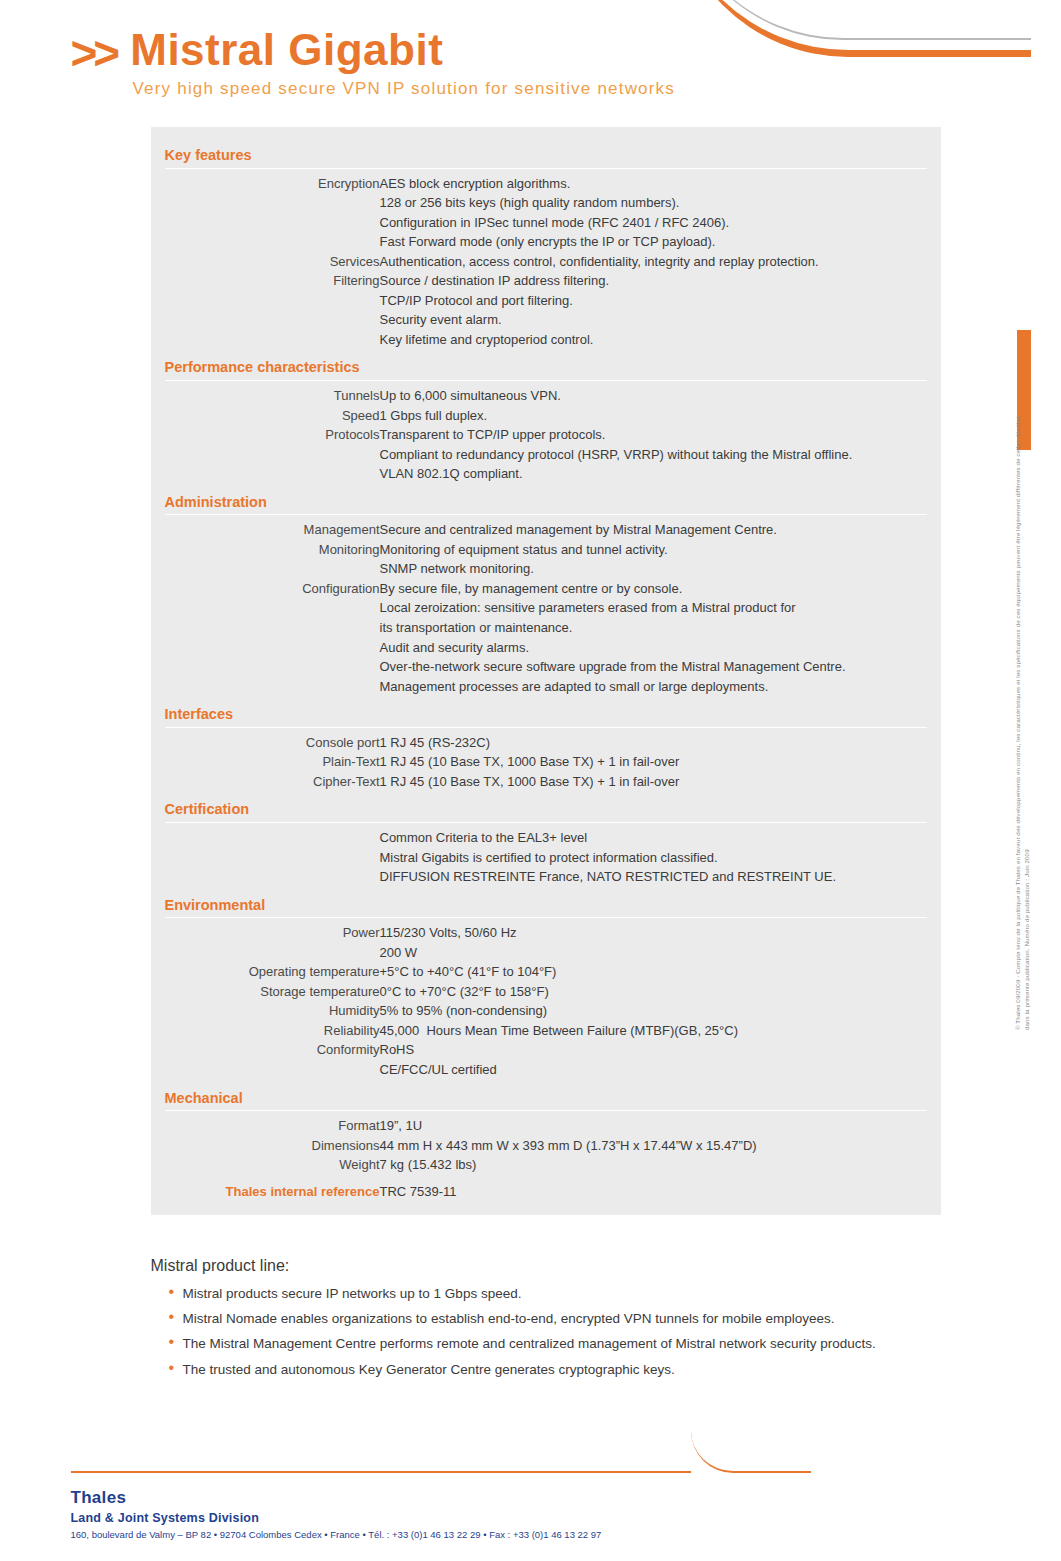>>
Mistral Gigabit
Very high speed secure VPN IP solution for sensitive networks
| Key features |
| Encryption | AES block encryption algorithms. |
| | 128 or 256 bits keys (high quality random numbers). |
| | Configuration in IPSec tunnel mode (RFC 2401 / RFC 2406). |
| | Fast Forward mode (only encrypts the IP or TCP payload). |
| Services | Authentication, access control, confidentiality, integrity and replay protection. |
| Filtering | Source / destination IP address filtering. |
| | TCP/IP Protocol and port filtering. |
| | Security event alarm. |
| | Key lifetime and cryptoperiod control. |
| Performance characteristics |
| Tunnels | Up to 6,000 simultaneous VPN. |
| Speed | 1 Gbps full duplex. |
| Protocols | Transparent to TCP/IP upper protocols. |
| | Compliant to redundancy protocol (HSRP, VRRP) without taking the Mistral offline. |
| | VLAN 802.1Q compliant. |
| Administration |
| Management | Secure and centralized management by Mistral Management Centre. |
| Monitoring | Monitoring of equipment status and tunnel activity. |
| | SNMP network monitoring. |
| Configuration | By secure file, by management centre or by console. |
| | Local zeroization: sensitive parameters erased from a Mistral product for |
| | its transportation or maintenance. |
| | Audit and security alarms. |
| | Over-the-network secure software upgrade from the Mistral Management Centre. |
| | Management processes are adapted to small or large deployments. |
| Interfaces |
| Console port | 1 RJ 45 (RS-232C) |
| Plain-Text | 1 RJ 45 (10 Base TX, 1000 Base TX) + 1 in fail-over |
| Cipher-Text | 1 RJ 45 (10 Base TX, 1000 Base TX) + 1 in fail-over |
| Certification |
| | Common Criteria to the EAL3+ level |
| | Mistral Gigabits is certified to protect information classified. |
| | DIFFUSION RESTREINTE France, NATO RESTRICTED and RESTREINT UE. |
| Environmental |
| Power | 115/230 Volts, 50/60 Hz |
| | 200 W |
| Operating temperature | +5°C to +40°C (41°F to 104°F) |
| Storage temperature | 0°C to +70°C (32°F to 158°F) |
| Humidity | 5% to 95% (non-condensing) |
| Reliability | 45,000 Hours Mean Time Between Failure (MTBF)(GB, 25°C) |
| Conformity | RoHS |
| | CE/FCC/UL certified |
| Mechanical |
| Format | 19”, 1U |
| Dimensions | 44 mm H x 443 mm W x 393 mm D (1.73”H x 17.44”W x 15.47”D) |
| Weight | 7 kg (15.432 lbs) |
| Thales internal reference | TRC 7539-11 |
Mistral product line:
Mistral products secure IP networks up to 1 Gbps speed.
Mistral Nomade enables organizations to establish end-to-end, encrypted VPN tunnels for mobile employees.
The Mistral Management Centre performs remote and centralized management of Mistral network security products.
The trusted and autonomous Key Generator Centre generates cryptographic keys.
© Thales 09/2009 - Compte tenu de la politique de Thales en faveur des développements en continu, les caractéristiques et les spécifications de ces équipements peuvent être légèrement différentes de celles décrites dans la présente publication. Numéro de publication : Juin 2009
Thales
Land & Joint Systems Division
160, boulevard de Valmy – BP 82 • 92704 Colombes Cedex • France • Tél. : +33 (0)1 46 13 22 29 • Fax : +33 (0)1 46 13 22 97